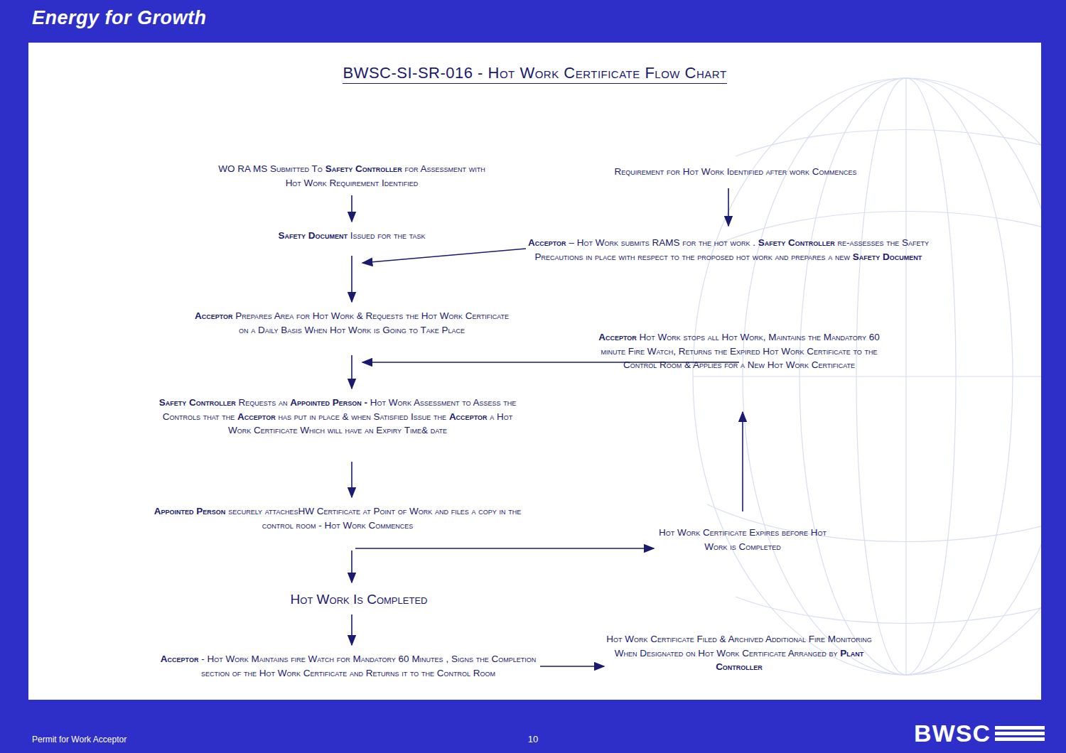Energy for Growth
BWSC-SI-SR-016 - Hot Work Certificate Flow Chart
WO RA MS Submitted To Safety Controller for Assessment with Hot Work Requirement Identified
Safety Document Issued for the task
Acceptor Prepares Area for Hot Work & Requests the Hot Work Certificate on a Daily Basis When Hot Work is Going to Take Place
Safety Controller Requests an Appointed Person - Hot Work Assessment to Assess the Controls that the Acceptor has put in place & when Satisfied Issue the Acceptor a Hot Work Certificate Which will have an Expiry Time& date
Appointed Person securely attachesHW Certificate at Point of Work and files a copy in the control room - Hot Work Commences
Hot Work Is Completed
Acceptor - Hot Work Maintains fire Watch for Mandatory 60 Minutes , Signs the Completion section of the Hot Work Certificate and Returns it to the Control Room
Requirement for Hot Work Identified after work Commences
Acceptor – Hot Work submits RAMS for the hot work . Safety Controller re-assesses the Safety Precautions in place with respect to the proposed hot work and prepares a new Safety Document
Acceptor Hot Work stops all Hot Work, Maintains the Mandatory 60 minute Fire Watch, Returns the Expired Hot Work Certificate to the Control Room & Applies for a New Hot Work Certificate
Hot Work Certificate Expires before Hot Work is Completed
Hot Work Certificate Filed & Archived Additional Fire Monitoring When Designated on Hot Work Certificate Arranged by Plant Controller
Permit for Work Acceptor
10
BWSC